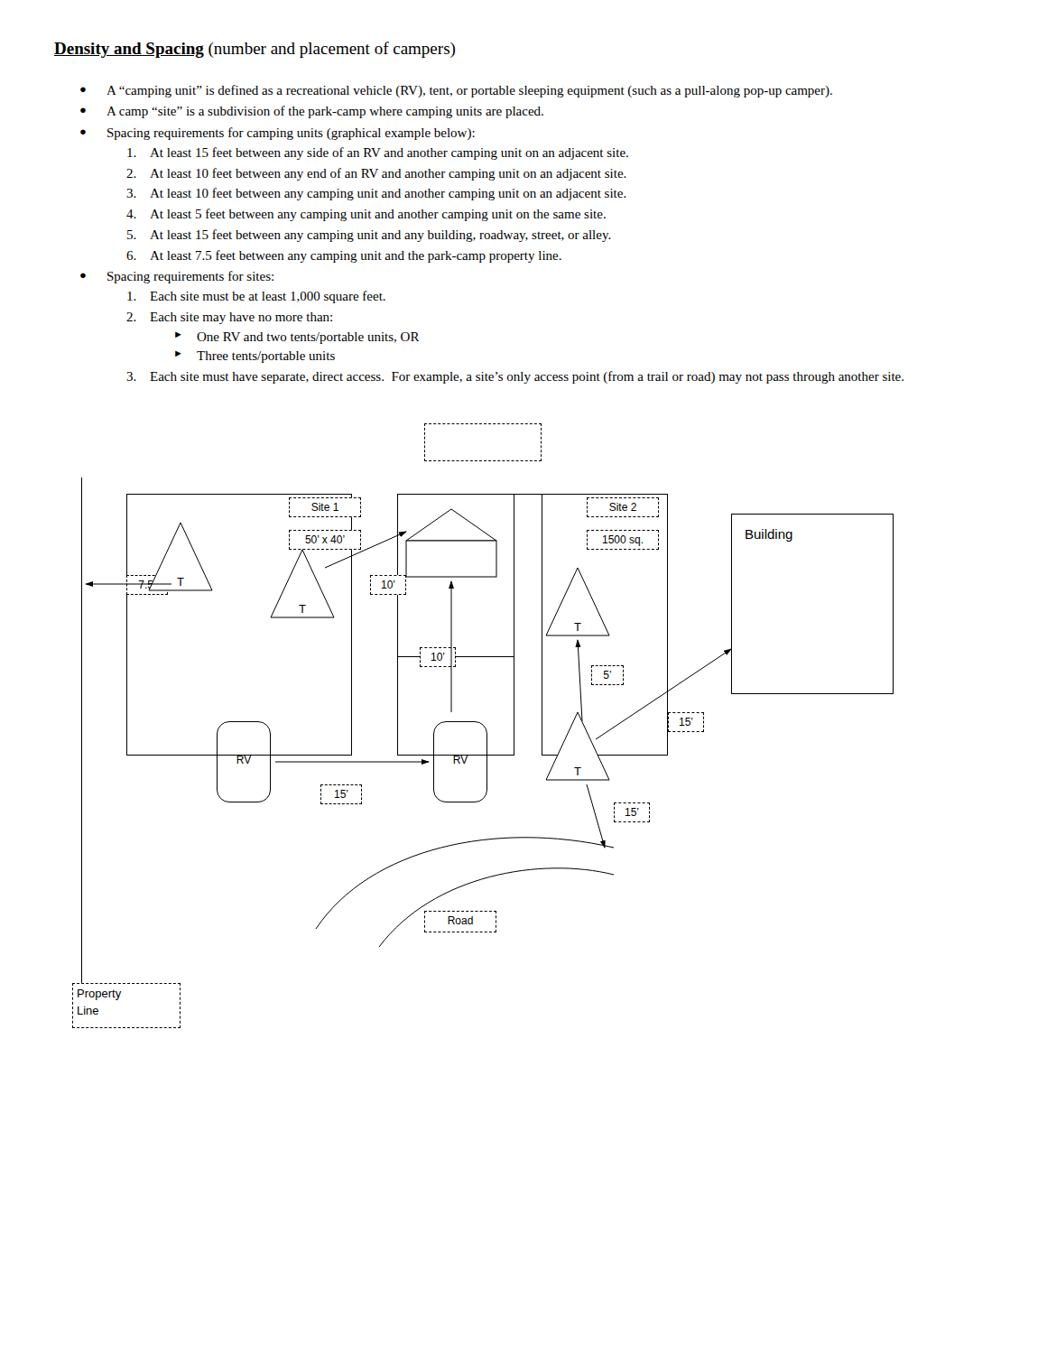Density and Spacing (number and placement of campers)
A “camping unit” is defined as a recreational vehicle (RV), tent, or portable sleeping equipment (such as a pull-along pop-up camper).
A camp “site” is a subdivision of the park-camp where camping units are placed.
Spacing requirements for camping units (graphical example below):
At least 15 feet between any side of an RV and another camping unit on an adjacent site.
At least 10 feet between any end of an RV and another camping unit on an adjacent site.
At least 10 feet between any camping unit and another camping unit on an adjacent site.
At least 5 feet between any camping unit and another camping unit on the same site.
At least 15 feet between any camping unit and any building, roadway, street, or alley.
At least 7.5 feet between any camping unit and the park-camp property line.
Spacing requirements for sites:
Each site must be at least 1,000 square feet.
Each site may have no more than:
One RV and two tents/portable units, OR
Three tents/portable units
Each site must have separate, direct access. For example, a site’s only access point (from a trail or road) may not pass through another site.
Building
Property
Line
Site 1
50’ x 40’
Site 2
1500 sq.
7.5’
10’
10’
5’
15’
15’
15’
Pop-up
RV
RV
T T T T
Road